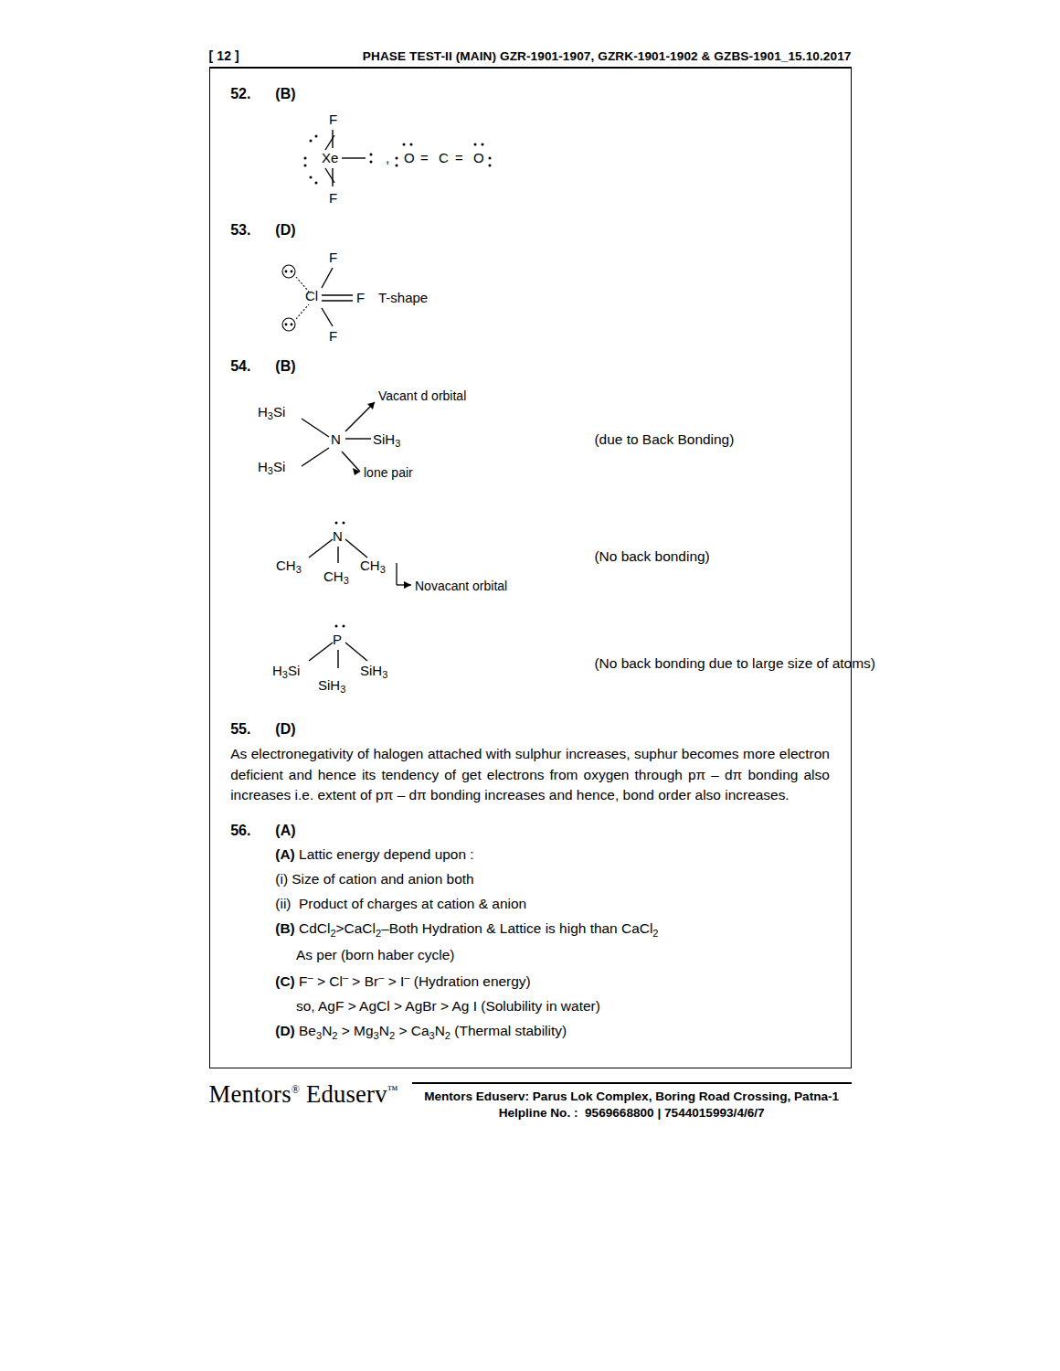[ 12 ] PHASE TEST-II (MAIN) GZR-1901-1907, GZRK-1901-1902 & GZBS-1901_15.10.2017
52.
(B)
F Xe F , O = C = O
53.
(D)
F Cl F F T-shape
54.
(B)
H3Si N SiH3 H3Si Vacant d orbital lone pair
(due to Back Bonding)
N CH3 CH3 CH3 Novacant orbital
(No back bonding)
P H3Si SiH3 SiH3
(No back bonding due to large size of atoms)
55.
(D)
As electronegativity of halogen attached with sulphur increases, suphur becomes more electron deficient and hence its tendency of get electrons from oxygen through pπ – dπ bonding also increases i.e. extent of pπ – dπ bonding increases and hence, bond order also increases.
56.
(A)
(A) Lattic energy depend upon :
(i) Size of cation and anion both
(ii) Product of charges at cation & anion
(B) CdCl2>CaCl2–Both Hydration & Lattice is high than CaCl2
As per (born haber cycle)
(C) F– > Cl– > Br– > I– (Hydration energy)
so, AgF > AgCl > AgBr > Ag I (Solubility in water)
(D) Be3N2 > Mg3N2 > Ca3N2 (Thermal stability)
Mentors® Eduserv™
Mentors Eduserv: Parus Lok Complex, Boring Road Crossing, Patna-1
Helpline No. : 9569668800 | 7544015993/4/6/7